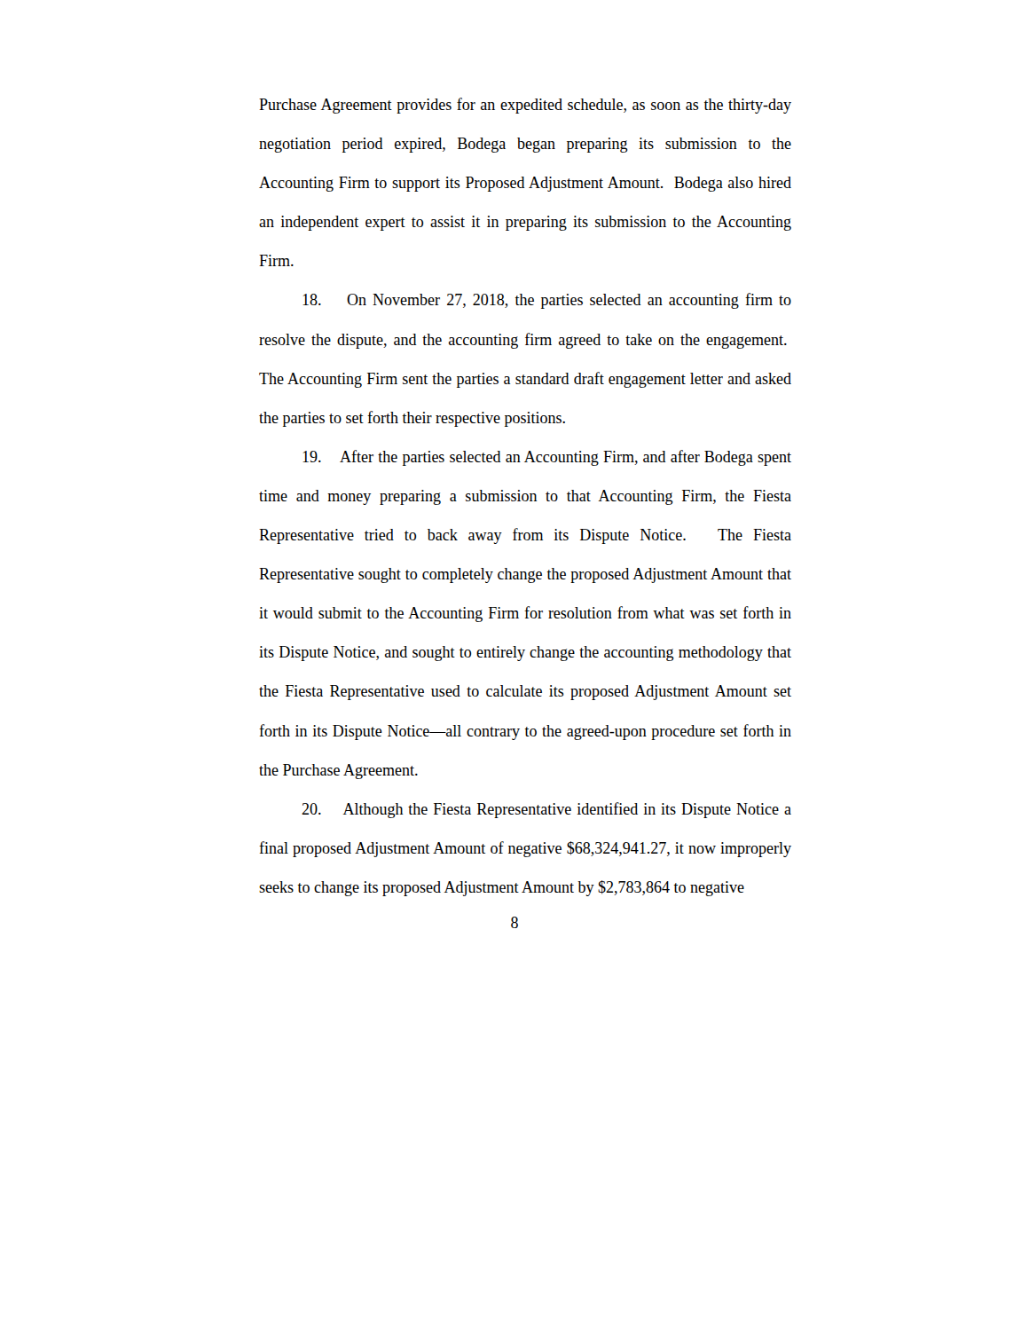Purchase Agreement provides for an expedited schedule, as soon as the thirty-day negotiation period expired, Bodega began preparing its submission to the Accounting Firm to support its Proposed Adjustment Amount. Bodega also hired an independent expert to assist it in preparing its submission to the Accounting Firm.
18. On November 27, 2018, the parties selected an accounting firm to resolve the dispute, and the accounting firm agreed to take on the engagement. The Accounting Firm sent the parties a standard draft engagement letter and asked the parties to set forth their respective positions.
19. After the parties selected an Accounting Firm, and after Bodega spent time and money preparing a submission to that Accounting Firm, the Fiesta Representative tried to back away from its Dispute Notice. The Fiesta Representative sought to completely change the proposed Adjustment Amount that it would submit to the Accounting Firm for resolution from what was set forth in its Dispute Notice, and sought to entirely change the accounting methodology that the Fiesta Representative used to calculate its proposed Adjustment Amount set forth in its Dispute Notice—all contrary to the agreed-upon procedure set forth in the Purchase Agreement.
20. Although the Fiesta Representative identified in its Dispute Notice a final proposed Adjustment Amount of negative $68,324,941.27, it now improperly seeks to change its proposed Adjustment Amount by $2,783,864 to negative
8